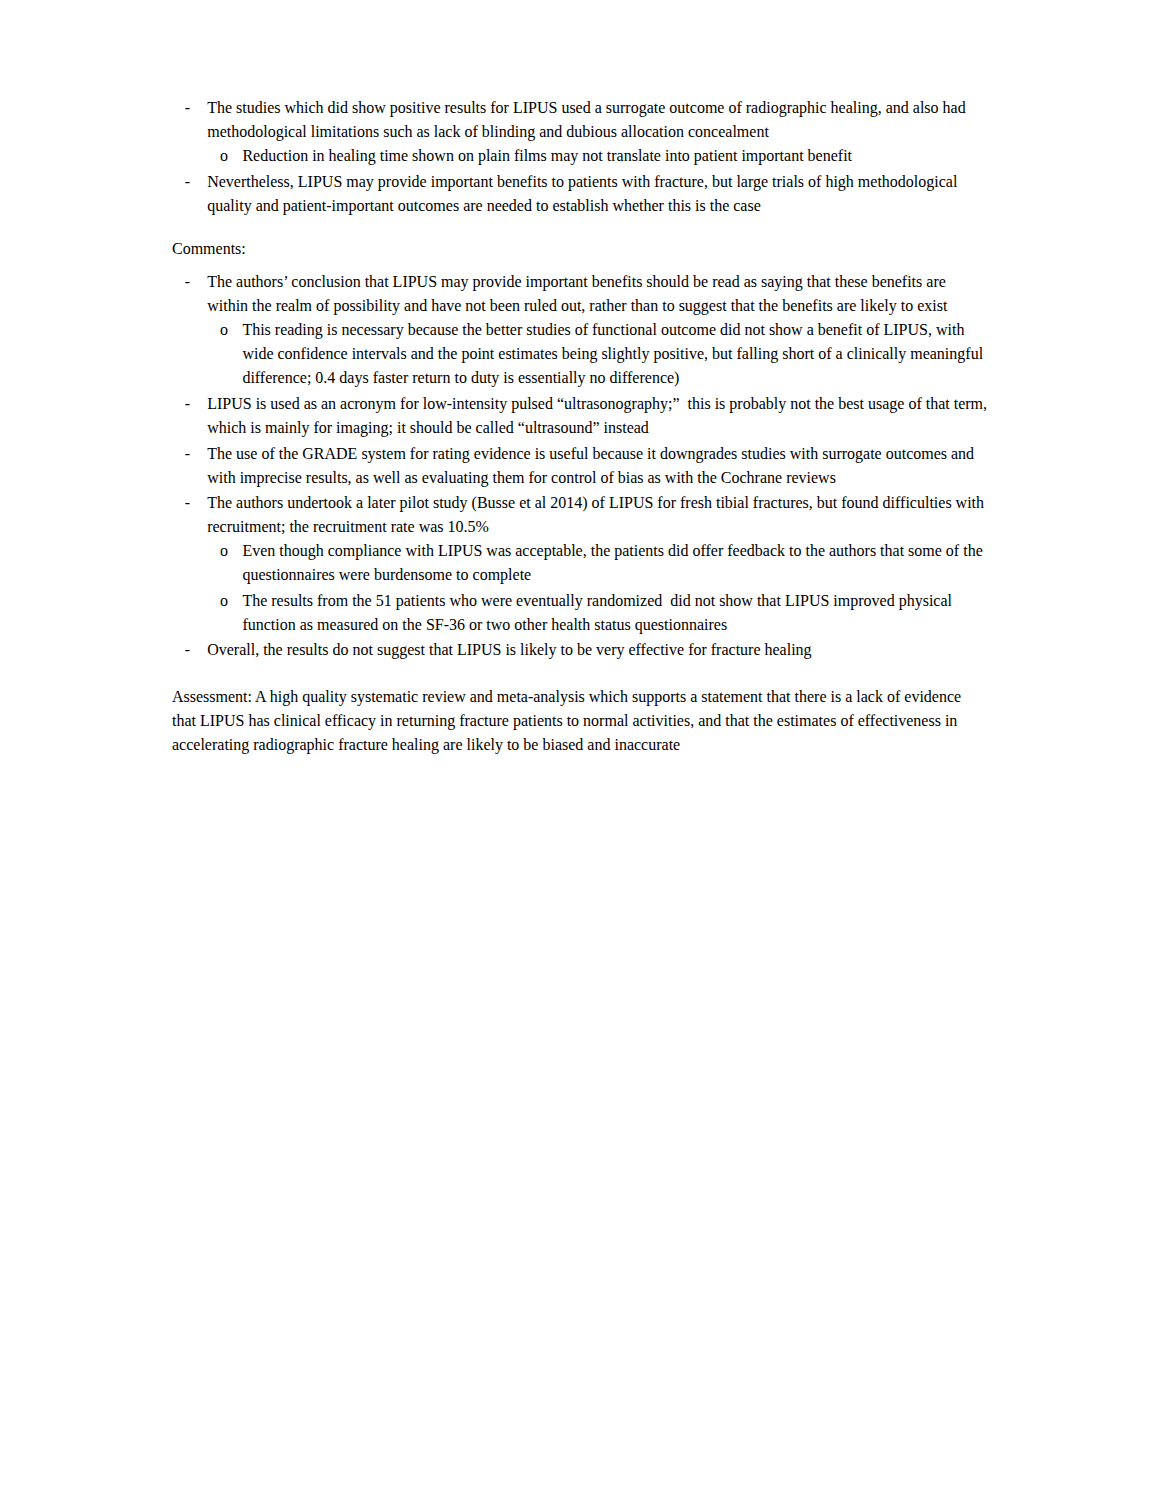The studies which did show positive results for LIPUS used a surrogate outcome of radiographic healing, and also had methodological limitations such as lack of blinding and dubious allocation concealment
Reduction in healing time shown on plain films may not translate into patient important benefit
Nevertheless, LIPUS may provide important benefits to patients with fracture, but large trials of high methodological quality and patient-important outcomes are needed to establish whether this is the case
Comments:
The authors’ conclusion that LIPUS may provide important benefits should be read as saying that these benefits are within the realm of possibility and have not been ruled out, rather than to suggest that the benefits are likely to exist
This reading is necessary because the better studies of functional outcome did not show a benefit of LIPUS, with wide confidence intervals and the point estimates being slightly positive, but falling short of a clinically meaningful difference; 0.4 days faster return to duty is essentially no difference)
LIPUS is used as an acronym for low-intensity pulsed “ultrasonography;” this is probably not the best usage of that term, which is mainly for imaging; it should be called “ultrasound” instead
The use of the GRADE system for rating evidence is useful because it downgrades studies with surrogate outcomes and with imprecise results, as well as evaluating them for control of bias as with the Cochrane reviews
The authors undertook a later pilot study (Busse et al 2014) of LIPUS for fresh tibial fractures, but found difficulties with recruitment; the recruitment rate was 10.5%
Even though compliance with LIPUS was acceptable, the patients did offer feedback to the authors that some of the questionnaires were burdensome to complete
The results from the 51 patients who were eventually randomized did not show that LIPUS improved physical function as measured on the SF-36 or two other health status questionnaires
Overall, the results do not suggest that LIPUS is likely to be very effective for fracture healing
Assessment: A high quality systematic review and meta-analysis which supports a statement that there is a lack of evidence that LIPUS has clinical efficacy in returning fracture patients to normal activities, and that the estimates of effectiveness in accelerating radiographic fracture healing are likely to be biased and inaccurate